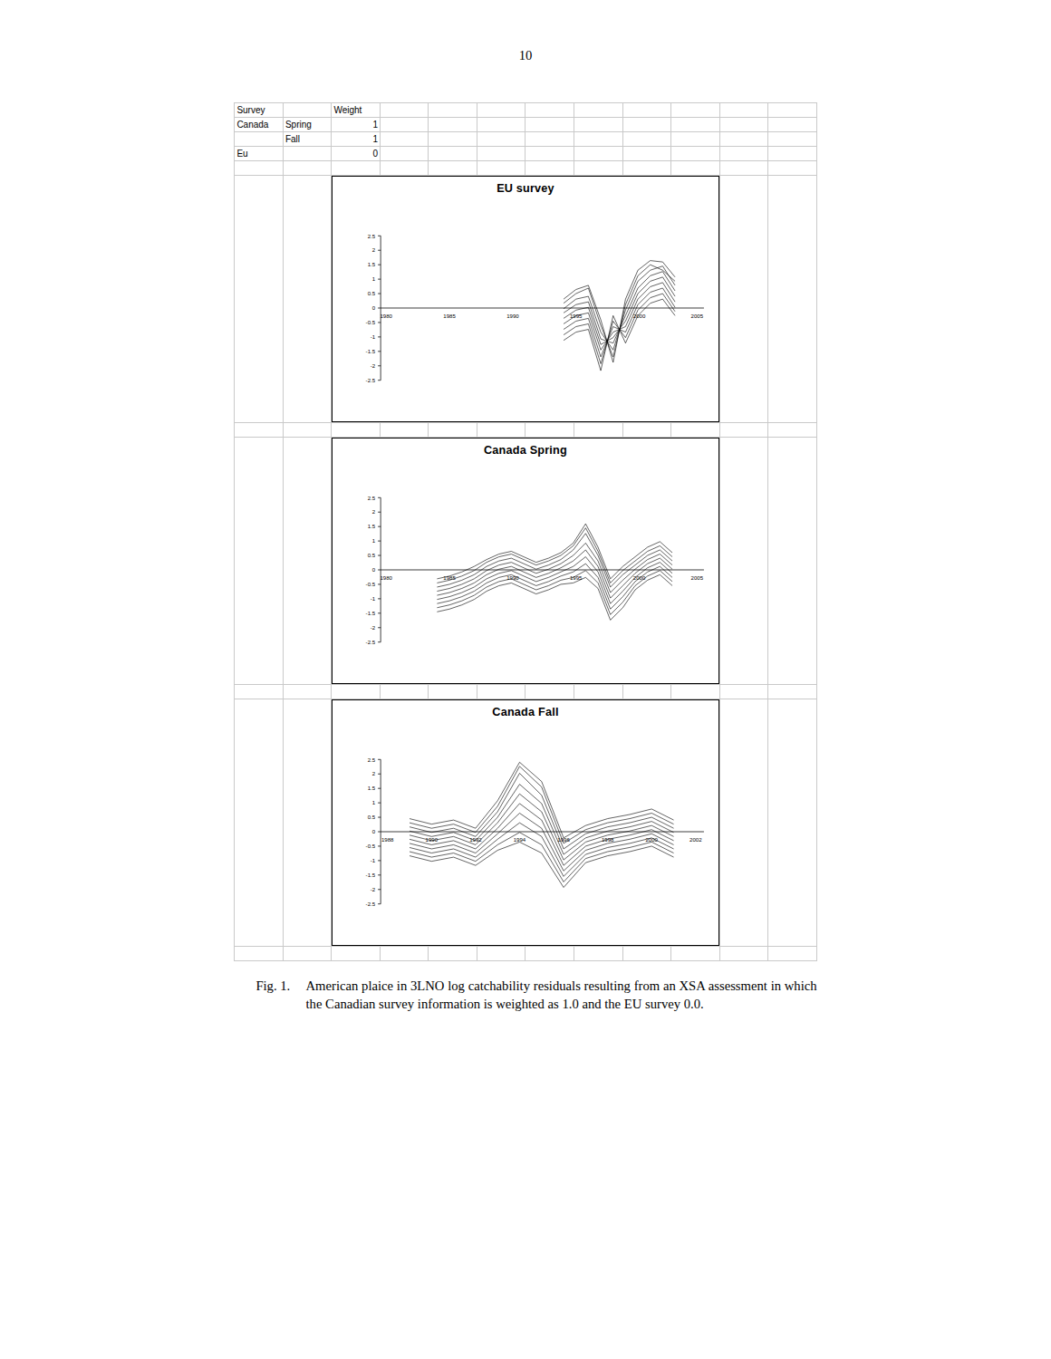10
| Survey | | Weight | | | | | | | | | |
| Canada | Spring | 1 | | | | | | | | | |
| | Fall | 1 | | | | | | | | | |
| Eu | | 0 | | | | | | | | | |
| | | EU survey 2.5 2 1.5 1 0.5 0 -0.5 -1 -1.5 -2 -2.5 1980 1985 1990 1995 2000 2005 | | |
| | | Canada Spring 2.5 2 1.5 1 0.5 0 -0.5 -1 -1.5 -2 -2.5 1980 1985 1990 1995 2000 2005 | | |
| | | Canada Fall 2.5 2 1.5 1 0.5 0 -0.5 -1 -1.5 -2 -2.5 1988 1990 1992 1994 1996 1998 2000 2002 | | |
Fig. 1.
American plaice in 3LNO log catchability residuals resulting from an XSA assessment in which the Canadian survey information is weighted as 1.0 and the EU survey 0.0.